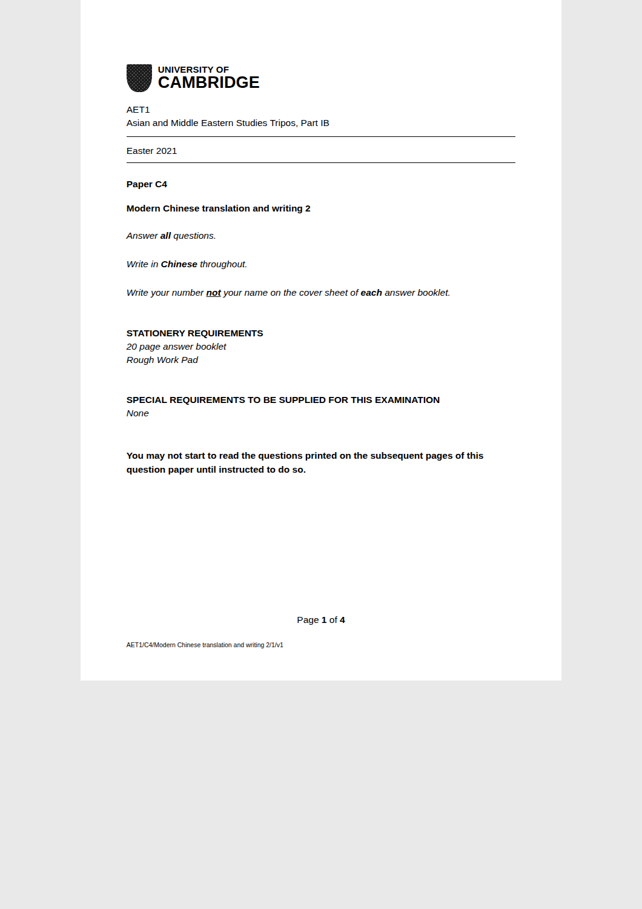UNIVERSITY OF
CAMBRIDGE
AET1
Asian and Middle Eastern Studies Tripos, Part IB
Easter 2021
Paper C4
Modern Chinese translation and writing 2
Answer all questions.
Write in Chinese throughout.
Write your number not your name on the cover sheet of each answer booklet.
STATIONERY REQUIREMENTS
20 page answer booklet
Rough Work Pad
SPECIAL REQUIREMENTS TO BE SUPPLIED FOR THIS EXAMINATION
None
You may not start to read the questions printed on the subsequent pages of this question paper until instructed to do so.
Page 1 of 4
AET1/C4/Modern Chinese translation and writing 2/1/v1